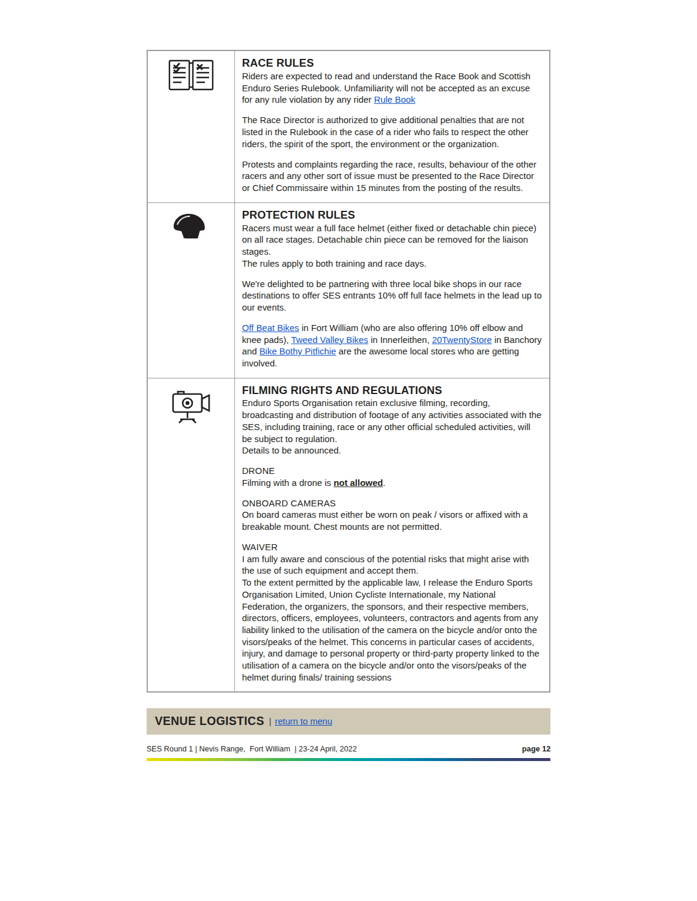| | RACE RULES Riders are expected to read and understand the Race Book and Scottish Enduro Series Rulebook. Unfamiliarity will not be accepted as an excuse for any rule violation by any rider Rule Book The Race Director is authorized to give additional penalties that are not listed in the Rulebook in the case of a rider who fails to respect the other riders, the spirit of the sport, the environment or the organization. Protests and complaints regarding the race, results, behaviour of the other racers and any other sort of issue must be presented to the Race Director or Chief Commissaire within 15 minutes from the posting of the results. |
| | PROTECTION RULES Racers must wear a full face helmet (either fixed or detachable chin piece) on all race stages. Detachable chin piece can be removed for the liaison stages. The rules apply to both training and race days. We're delighted to be partnering with three local bike shops in our race destinations to offer SES entrants 10% off full face helmets in the lead up to our events. Off Beat Bikes in Fort William (who are also offering 10% off elbow and knee pads), Tweed Valley Bikes in Innerleithen, 20TwentyStore in Banchory and Bike Bothy Pitfichie are the awesome local stores who are getting involved. |
| | FILMING RIGHTS AND REGULATIONS Enduro Sports Organisation retain exclusive filming, recording, broadcasting and distribution of footage of any activities associated with the SES, including training, race or any other official scheduled activities, will be subject to regulation. Details to be announced. DRONE Filming with a drone is not allowed . ONBOARD CAMERAS On board cameras must either be worn on peak / visors or affixed with a breakable mount. Chest mounts are not permitted. WAIVER I am fully aware and conscious of the potential risks that might arise with the use of such equipment and accept them. To the extent permitted by the applicable law, I release the Enduro Sports Organisation Limited, Union Cycliste Internationale, my National Federation, the organizers, the sponsors, and their respective members, directors, officers, employees, volunteers, contractors and agents from any liability linked to the utilisation of the camera on the bicycle and/or onto the visors/peaks of the helmet. This concerns in particular cases of accidents, injury, and damage to personal property or third-party property linked to the utilisation of a camera on the bicycle and/or onto the visors/peaks of the helmet during finals/ training sessions |
VENUE LOGISTICS|return to menu
SES Round 1 | Nevis Range, Fort William | 23-24 April, 2022 page 12